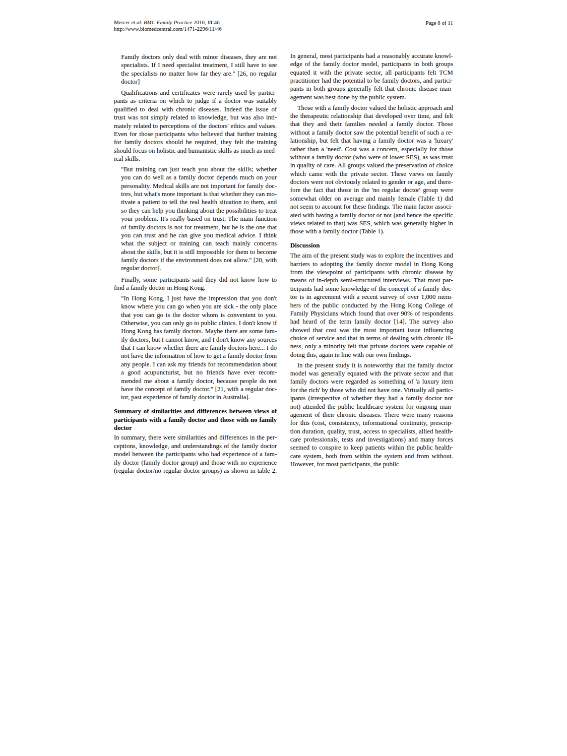Mercer et al. BMC Family Practice 2010, 11:46
http://www.biomedcentral.com/1471-2296/11/46
Page 8 of 11
Family doctors only deal with minor diseases, they are not specialists. If I need specialist treatment, I still have to see the specialists no matter how far they are." [26, no regular doctor]
Qualifications and certificates were rarely used by participants as criteria on which to judge if a doctor was suitably qualified to deal with chronic diseases. Indeed the issue of trust was not simply related to knowledge, but was also intimately related to perceptions of the doctors' ethics and values. Even for those participants who believed that further training for family doctors should be required, they felt the training should focus on holistic and humanistic skills as much as medical skills.
"But training can just teach you about the skills; whether you can do well as a family doctor depends much on your personality. Medical skills are not important for family doctors, but what's more important is that whether they can motivate a patient to tell the real health situation to them, and so they can help you thinking about the possibilities to treat your problem. It's really based on trust. The main function of family doctors is not for treatment, but he is the one that you can trust and he can give you medical advice. I think what the subject or training can teach mainly concerns about the skills, but it is still impossible for them to become family doctors if the environment does not allow." [20, with regular doctor].
Finally, some participants said they did not know how to find a family doctor in Hong Kong.
"In Hong Kong, I just have the impression that you don't know where you can go when you are sick - the only place that you can go is the doctor whom is convenient to you. Otherwise, you can only go to public clinics. I don't know if Hong Kong has family doctors. Maybe there are some family doctors, but I cannot know, and I don't know any sources that I can know whether there are family doctors here... I do not have the information of how to get a family doctor from any people. I can ask my friends for recommendation about a good acupuncturist, but no friends have ever recommended me about a family doctor, because people do not have the concept of family doctor." [21, with a regular doctor, past experience of family doctor in Australia].
Summary of similarities and differences between views of participants with a family doctor and those with no family doctor
In summary, there were similarities and differences in the perceptions, knowledge, and understandings of the family doctor model between the participants who had experience of a family doctor (family doctor group) and those with no experience (regular doctor/no regular doctor groups) as shown in table 2. In general, most participants had a reasonably accurate knowledge of the family doctor model, participants in both groups equated it with the private sector, all participants felt TCM practitioner had the potential to be family doctors, and participants in both groups generally felt that chronic disease management was best done by the public system.
Those with a family doctor valued the holistic approach and the therapeutic relationship that developed over time, and felt that they and their families needed a family doctor. Those without a family doctor saw the potential benefit of such a relationship, but felt that having a family doctor was a 'luxury' rather than a 'need'. Cost was a concern, especially for those without a family doctor (who were of lower SES), as was trust in quality of care. All groups valued the preservation of choice which came with the private sector. These views on family doctors were not obviously related to gender or age, and therefore the fact that those in the 'no regular doctor' group were somewhat older on average and mainly female (Table 1) did not seem to account for these findings. The main factor associated with having a family doctor or not (and hence the specific views related to that) was SES, which was generally higher in those with a family doctor (Table 1).
Discussion
The aim of the present study was to explore the incentives and barriers to adopting the family doctor model in Hong Kong from the viewpoint of participants with chronic disease by means of in-depth semi-structured interviews. That most participants had some knowledge of the concept of a family doctor is in agreement with a recent survey of over 1,000 members of the public conducted by the Hong Kong College of Family Physicians which found that over 90% of respondents had heard of the term family doctor [14]. The survey also showed that cost was the most important issue influencing choice of service and that in terms of dealing with chronic illness, only a minority felt that private doctors were capable of doing this, again in line with our own findings.
In the present study it is noteworthy that the family doctor model was generally equated with the private sector and that family doctors were regarded as something of 'a luxury item for the rich' by those who did not have one. Virtually all participants (irrespective of whether they had a family doctor nor not) attended the public healthcare system for ongoing management of their chronic diseases. There were many reasons for this (cost, consistency, informational continuity, prescription duration, quality, trust, access to specialists, allied healthcare professionals, tests and investigations) and many forces seemed to conspire to keep patients within the public healthcare system, both from within the system and from without. However, for most participants, the public